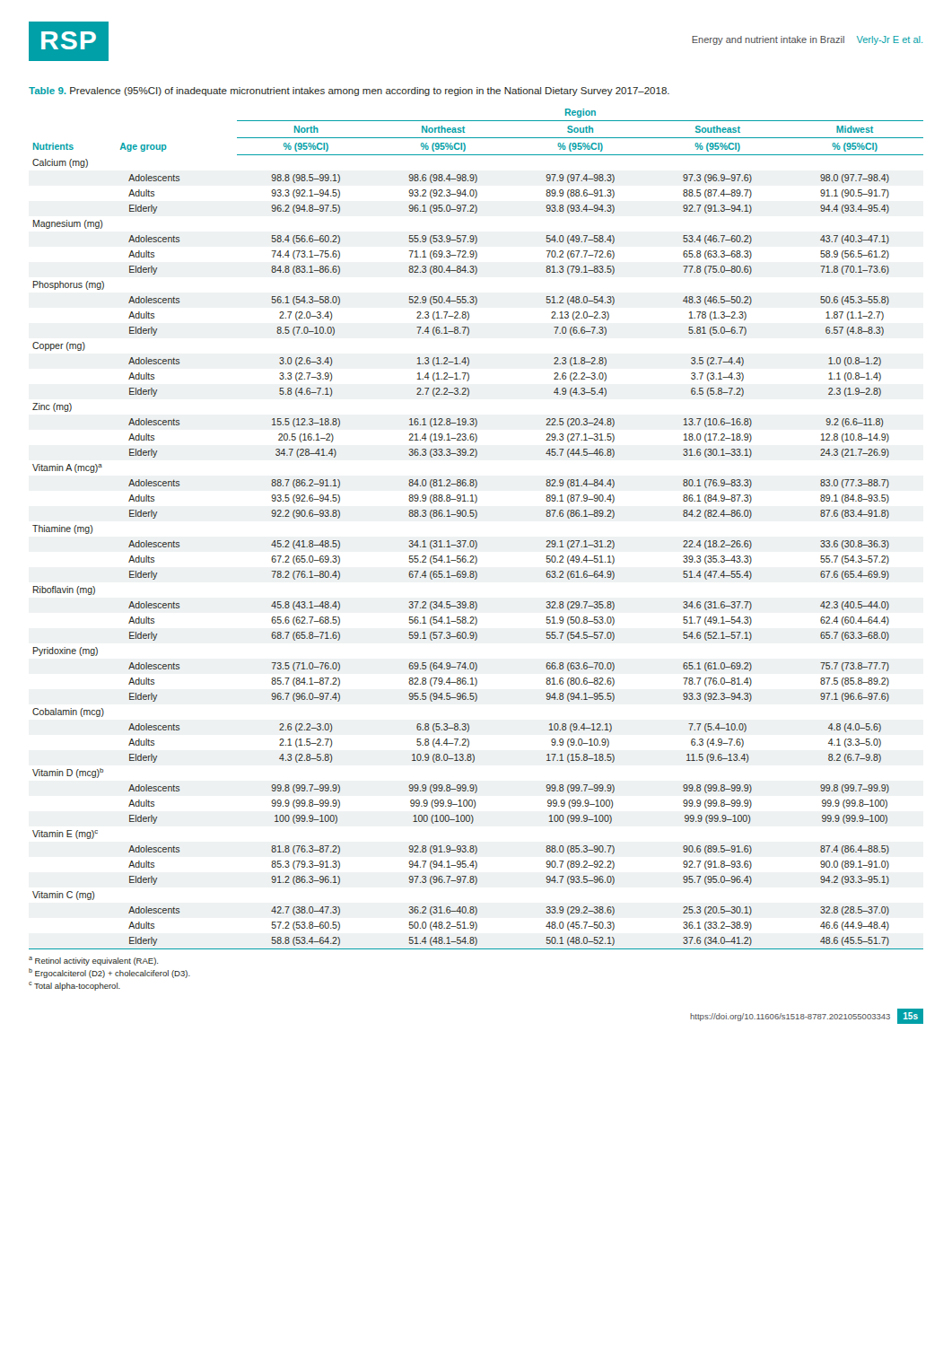RSP
Energy and nutrient intake in Brazil Verly-Jr E et al.
Table 9. Prevalence (95%CI) of inadequate micronutrient intakes among men according to region in the National Dietary Survey 2017–2018.
| Nutrients | Age group | Region |
| --- | --- | --- |
| North | Northeast | South | Southeast | Midwest |
| % (95%CI) | % (95%CI) | % (95%CI) | % (95%CI) | % (95%CI) |
| Calcium (mg) |
| | Adolescents | 98.8 (98.5–99.1) | 98.6 (98.4–98.9) | 97.9 (97.4–98.3) | 97.3 (96.9–97.6) | 98.0 (97.7–98.4) |
| | Adults | 93.3 (92.1–94.5) | 93.2 (92.3–94.0) | 89.9 (88.6–91.3) | 88.5 (87.4–89.7) | 91.1 (90.5–91.7) |
| | Elderly | 96.2 (94.8–97.5) | 96.1 (95.0–97.2) | 93.8 (93.4–94.3) | 92.7 (91.3–94.1) | 94.4 (93.4–95.4) |
| Magnesium (mg) |
| | Adolescents | 58.4 (56.6–60.2) | 55.9 (53.9–57.9) | 54.0 (49.7–58.4) | 53.4 (46.7–60.2) | 43.7 (40.3–47.1) |
| | Adults | 74.4 (73.1–75.6) | 71.1 (69.3–72.9) | 70.2 (67.7–72.6) | 65.8 (63.3–68.3) | 58.9 (56.5–61.2) |
| | Elderly | 84.8 (83.1–86.6) | 82.3 (80.4–84.3) | 81.3 (79.1–83.5) | 77.8 (75.0–80.6) | 71.8 (70.1–73.6) |
| Phosphorus (mg) |
| | Adolescents | 56.1 (54.3–58.0) | 52.9 (50.4–55.3) | 51.2 (48.0–54.3) | 48.3 (46.5–50.2) | 50.6 (45.3–55.8) |
| | Adults | 2.7 (2.0–3.4) | 2.3 (1.7–2.8) | 2.13 (2.0–2.3) | 1.78 (1.3–2.3) | 1.87 (1.1–2.7) |
| | Elderly | 8.5 (7.0–10.0) | 7.4 (6.1–8.7) | 7.0 (6.6–7.3) | 5.81 (5.0–6.7) | 6.57 (4.8–8.3) |
| Copper (mg) |
| | Adolescents | 3.0 (2.6–3.4) | 1.3 (1.2–1.4) | 2.3 (1.8–2.8) | 3.5 (2.7–4.4) | 1.0 (0.8–1.2) |
| | Adults | 3.3 (2.7–3.9) | 1.4 (1.2–1.7) | 2.6 (2.2–3.0) | 3.7 (3.1–4.3) | 1.1 (0.8–1.4) |
| | Elderly | 5.8 (4.6–7.1) | 2.7 (2.2–3.2) | 4.9 (4.3–5.4) | 6.5 (5.8–7.2) | 2.3 (1.9–2.8) |
| Zinc (mg) |
| | Adolescents | 15.5 (12.3–18.8) | 16.1 (12.8–19.3) | 22.5 (20.3–24.8) | 13.7 (10.6–16.8) | 9.2 (6.6–11.8) |
| | Adults | 20.5 (16.1–2) | 21.4 (19.1–23.6) | 29.3 (27.1–31.5) | 18.0 (17.2–18.9) | 12.8 (10.8–14.9) |
| | Elderly | 34.7 (28–41.4) | 36.3 (33.3–39.2) | 45.7 (44.5–46.8) | 31.6 (30.1–33.1) | 24.3 (21.7–26.9) |
| Vitamin A (mcg) a |
| | Adolescents | 88.7 (86.2–91.1) | 84.0 (81.2–86.8) | 82.9 (81.4–84.4) | 80.1 (76.9–83.3) | 83.0 (77.3–88.7) |
| | Adults | 93.5 (92.6–94.5) | 89.9 (88.8–91.1) | 89.1 (87.9–90.4) | 86.1 (84.9–87.3) | 89.1 (84.8–93.5) |
| | Elderly | 92.2 (90.6–93.8) | 88.3 (86.1–90.5) | 87.6 (86.1–89.2) | 84.2 (82.4–86.0) | 87.6 (83.4–91.8) |
| Thiamine (mg) |
| | Adolescents | 45.2 (41.8–48.5) | 34.1 (31.1–37.0) | 29.1 (27.1–31.2) | 22.4 (18.2–26.6) | 33.6 (30.8–36.3) |
| | Adults | 67.2 (65.0–69.3) | 55.2 (54.1–56.2) | 50.2 (49.4–51.1) | 39.3 (35.3–43.3) | 55.7 (54.3–57.2) |
| | Elderly | 78.2 (76.1–80.4) | 67.4 (65.1–69.8) | 63.2 (61.6–64.9) | 51.4 (47.4–55.4) | 67.6 (65.4–69.9) |
| Riboflavin (mg) |
| | Adolescents | 45.8 (43.1–48.4) | 37.2 (34.5–39.8) | 32.8 (29.7–35.8) | 34.6 (31.6–37.7) | 42.3 (40.5–44.0) |
| | Adults | 65.6 (62.7–68.5) | 56.1 (54.1–58.2) | 51.9 (50.8–53.0) | 51.7 (49.1–54.3) | 62.4 (60.4–64.4) |
| | Elderly | 68.7 (65.8–71.6) | 59.1 (57.3–60.9) | 55.7 (54.5–57.0) | 54.6 (52.1–57.1) | 65.7 (63.3–68.0) |
| Pyridoxine (mg) |
| | Adolescents | 73.5 (71.0–76.0) | 69.5 (64.9–74.0) | 66.8 (63.6–70.0) | 65.1 (61.0–69.2) | 75.7 (73.8–77.7) |
| | Adults | 85.7 (84.1–87.2) | 82.8 (79.4–86.1) | 81.6 (80.6–82.6) | 78.7 (76.0–81.4) | 87.5 (85.8–89.2) |
| | Elderly | 96.7 (96.0–97.4) | 95.5 (94.5–96.5) | 94.8 (94.1–95.5) | 93.3 (92.3–94.3) | 97.1 (96.6–97.6) |
| Cobalamin (mcg) |
| | Adolescents | 2.6 (2.2–3.0) | 6.8 (5.3–8.3) | 10.8 (9.4–12.1) | 7.7 (5.4–10.0) | 4.8 (4.0–5.6) |
| | Adults | 2.1 (1.5–2.7) | 5.8 (4.4–7.2) | 9.9 (9.0–10.9) | 6.3 (4.9–7.6) | 4.1 (3.3–5.0) |
| | Elderly | 4.3 (2.8–5.8) | 10.9 (8.0–13.8) | 17.1 (15.8–18.5) | 11.5 (9.6–13.4) | 8.2 (6.7–9.8) |
| Vitamin D (mcg) b |
| | Adolescents | 99.8 (99.7–99.9) | 99.9 (99.8–99.9) | 99.8 (99.7–99.9) | 99.8 (99.8–99.9) | 99.8 (99.7–99.9) |
| | Adults | 99.9 (99.8–99.9) | 99.9 (99.9–100) | 99.9 (99.9–100) | 99.9 (99.8–99.9) | 99.9 (99.8–100) |
| | Elderly | 100 (99.9–100) | 100 (100–100) | 100 (99.9–100) | 99.9 (99.9–100) | 99.9 (99.9–100) |
| Vitamin E (mg) c |
| | Adolescents | 81.8 (76.3–87.2) | 92.8 (91.9–93.8) | 88.0 (85.3–90.7) | 90.6 (89.5–91.6) | 87.4 (86.4–88.5) |
| | Adults | 85.3 (79.3–91.3) | 94.7 (94.1–95.4) | 90.7 (89.2–92.2) | 92.7 (91.8–93.6) | 90.0 (89.1–91.0) |
| | Elderly | 91.2 (86.3–96.1) | 97.3 (96.7–97.8) | 94.7 (93.5–96.0) | 95.7 (95.0–96.4) | 94.2 (93.3–95.1) |
| Vitamin C (mg) |
| | Adolescents | 42.7 (38.0–47.3) | 36.2 (31.6–40.8) | 33.9 (29.2–38.6) | 25.3 (20.5–30.1) | 32.8 (28.5–37.0) |
| | Adults | 57.2 (53.8–60.5) | 50.0 (48.2–51.9) | 48.0 (45.7–50.3) | 36.1 (33.2–38.9) | 46.6 (44.9–48.4) |
| | Elderly | 58.8 (53.4–64.2) | 51.4 (48.1–54.8) | 50.1 (48.0–52.1) | 37.6 (34.0–41.2) | 48.6 (45.5–51.7) |
a Retinol activity equivalent (RAE).
b Ergocalciterol (D2) + cholecalciferol (D3).
c Total alpha-tocopherol.
https://doi.org/10.11606/s1518-8787.2021055003343 15s